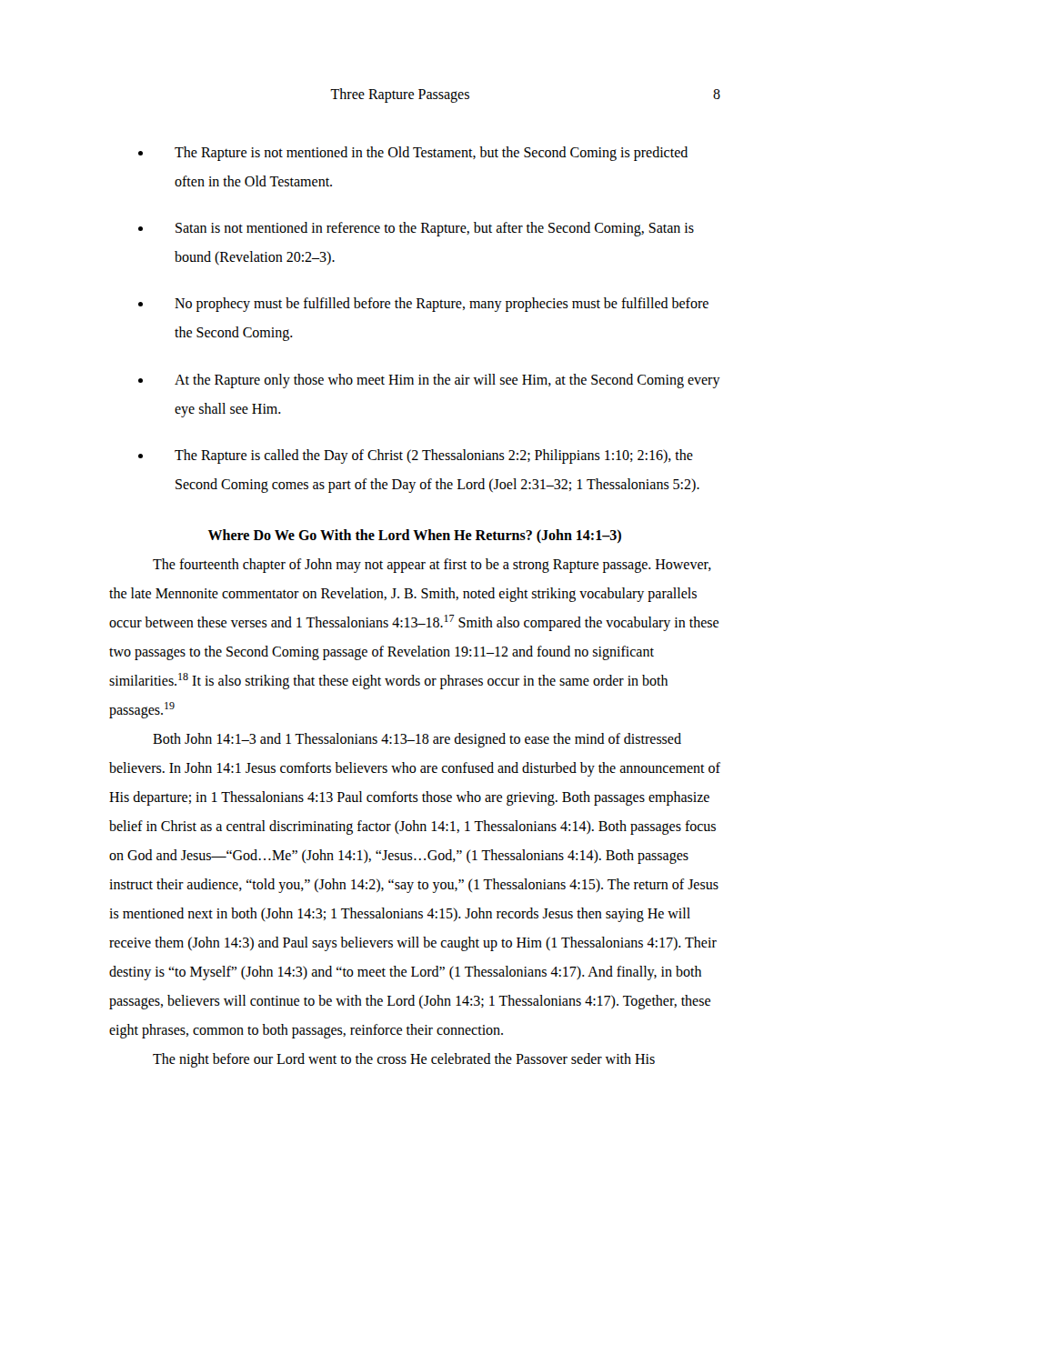Three Rapture Passages 8
The Rapture is not mentioned in the Old Testament, but the Second Coming is predicted often in the Old Testament.
Satan is not mentioned in reference to the Rapture, but after the Second Coming, Satan is bound (Revelation 20:2–3).
No prophecy must be fulfilled before the Rapture, many prophecies must be fulfilled before the Second Coming.
At the Rapture only those who meet Him in the air will see Him, at the Second Coming every eye shall see Him.
The Rapture is called the Day of Christ (2 Thessalonians 2:2; Philippians 1:10; 2:16), the Second Coming comes as part of the Day of the Lord (Joel 2:31–32; 1 Thessalonians 5:2).
Where Do We Go With the Lord When He Returns? (John 14:1–3)
The fourteenth chapter of John may not appear at first to be a strong Rapture passage. However, the late Mennonite commentator on Revelation, J. B. Smith, noted eight striking vocabulary parallels occur between these verses and 1 Thessalonians 4:13–18.17 Smith also compared the vocabulary in these two passages to the Second Coming passage of Revelation 19:11–12 and found no significant similarities.18 It is also striking that these eight words or phrases occur in the same order in both passages.19
Both John 14:1–3 and 1 Thessalonians 4:13–18 are designed to ease the mind of distressed believers. In John 14:1 Jesus comforts believers who are confused and disturbed by the announcement of His departure; in 1 Thessalonians 4:13 Paul comforts those who are grieving. Both passages emphasize belief in Christ as a central discriminating factor (John 14:1, 1 Thessalonians 4:14). Both passages focus on God and Jesus—“God…Me” (John 14:1), “Jesus…God,” (1 Thessalonians 4:14). Both passages instruct their audience, “told you,” (John 14:2), “say to you,” (1 Thessalonians 4:15). The return of Jesus is mentioned next in both (John 14:3; 1 Thessalonians 4:15). John records Jesus then saying He will receive them (John 14:3) and Paul says believers will be caught up to Him (1 Thessalonians 4:17). Their destiny is “to Myself” (John 14:3) and “to meet the Lord” (1 Thessalonians 4:17). And finally, in both passages, believers will continue to be with the Lord (John 14:3; 1 Thessalonians 4:17). Together, these eight phrases, common to both passages, reinforce their connection.
The night before our Lord went to the cross He celebrated the Passover seder with His